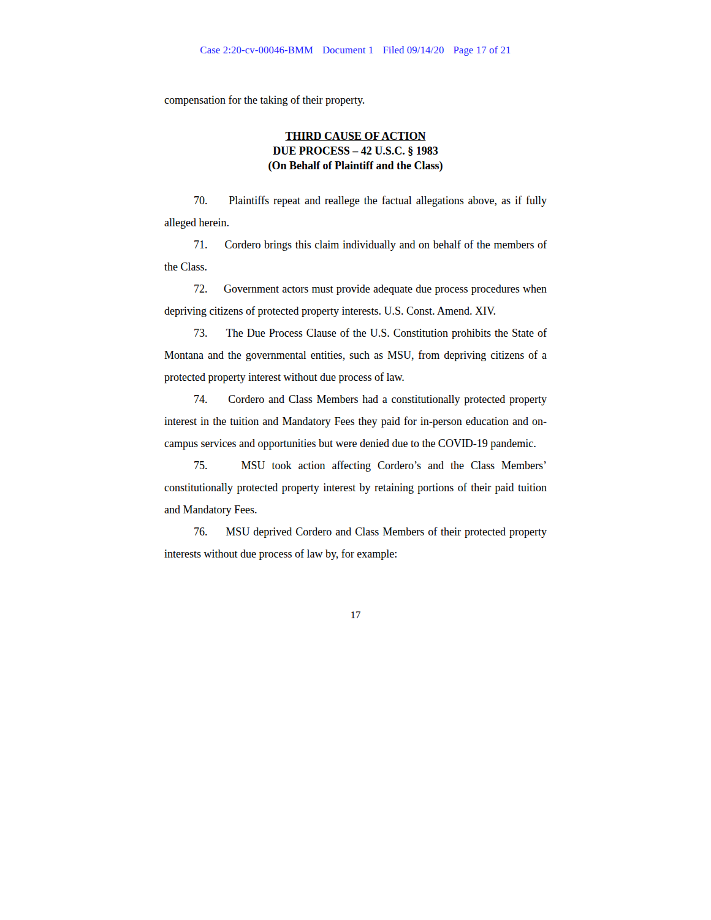Case 2:20-cv-00046-BMM Document 1 Filed 09/14/20 Page 17 of 21
compensation for the taking of their property.
THIRD CAUSE OF ACTION
DUE PROCESS – 42 U.S.C. § 1983
(On Behalf of Plaintiff and the Class)
70. Plaintiffs repeat and reallege the factual allegations above, as if fully alleged herein.
71. Cordero brings this claim individually and on behalf of the members of the Class.
72. Government actors must provide adequate due process procedures when depriving citizens of protected property interests. U.S. Const. Amend. XIV.
73. The Due Process Clause of the U.S. Constitution prohibits the State of Montana and the governmental entities, such as MSU, from depriving citizens of a protected property interest without due process of law.
74. Cordero and Class Members had a constitutionally protected property interest in the tuition and Mandatory Fees they paid for in-person education and on-campus services and opportunities but were denied due to the COVID-19 pandemic.
75. MSU took action affecting Cordero’s and the Class Members’ constitutionally protected property interest by retaining portions of their paid tuition and Mandatory Fees.
76. MSU deprived Cordero and Class Members of their protected property interests without due process of law by, for example:
17